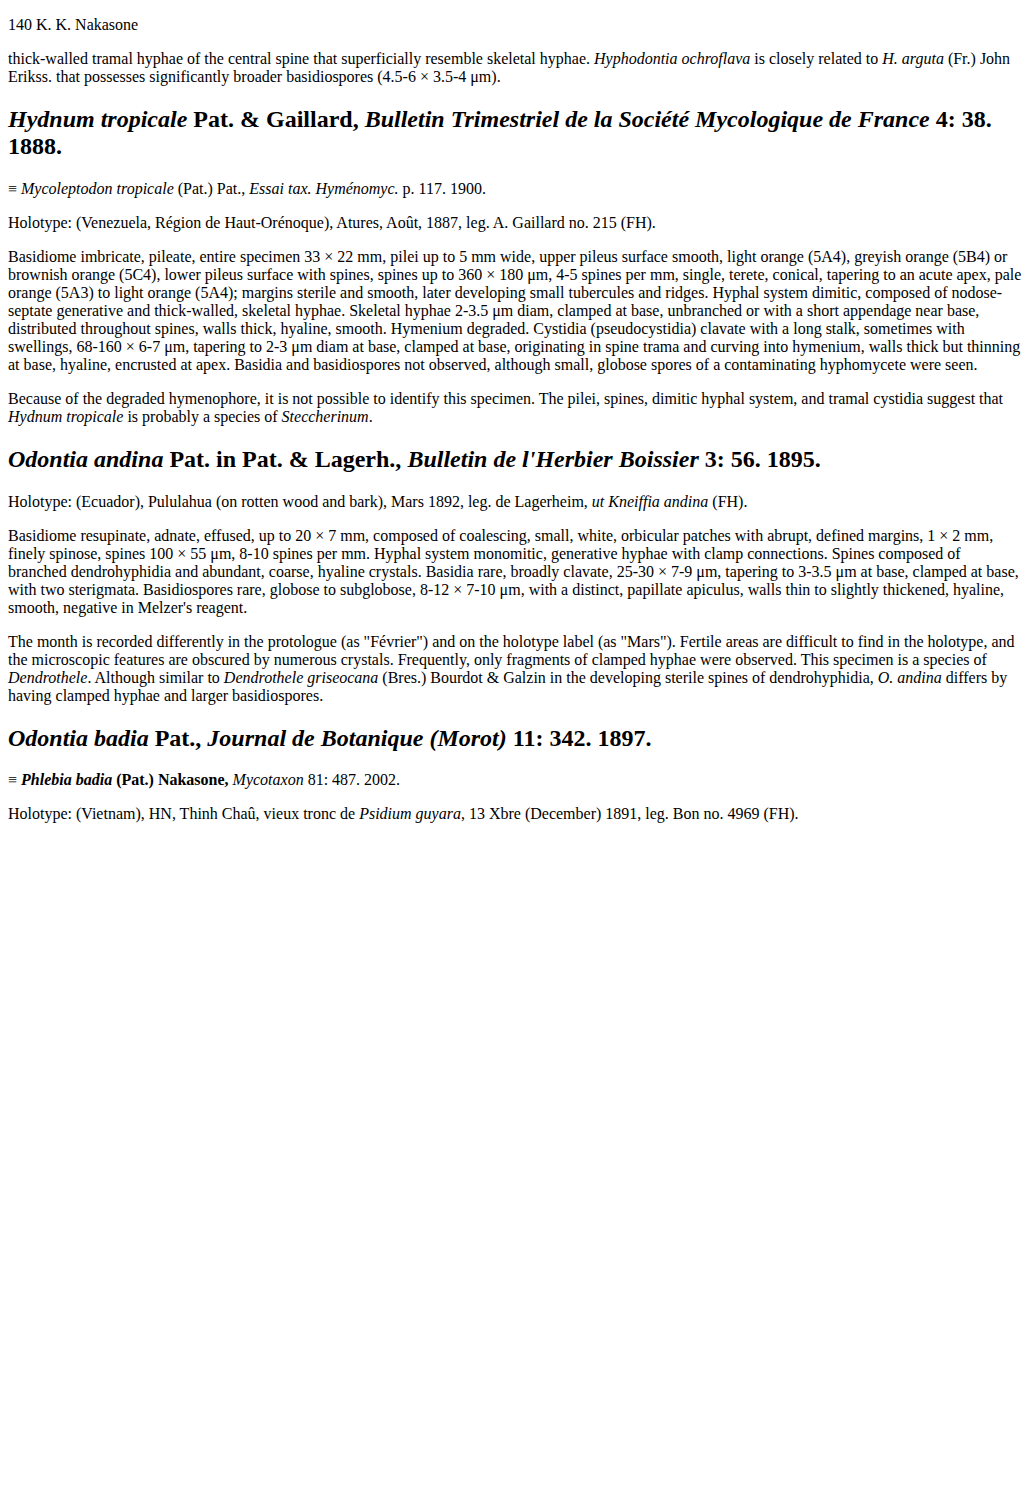140 K. K. Nakasone
thick-walled tramal hyphae of the central spine that superficially resemble skeletal hyphae. Hyphodontia ochroflava is closely related to H. arguta (Fr.) John Erikss. that possesses significantly broader basidiospores (4.5-6 × 3.5-4 μm).
Hydnum tropicale Pat. & Gaillard, Bulletin Trimestriel de la Société Mycologique de France 4: 38. 1888.
≡ Mycoleptodon tropicale (Pat.) Pat., Essai tax. Hyménomyc. p. 117. 1900.
Holotype: (Venezuela, Région de Haut-Orénoque), Atures, Août, 1887, leg. A. Gaillard no. 215 (FH).
Basidiome imbricate, pileate, entire specimen 33 × 22 mm, pilei up to 5 mm wide, upper pileus surface smooth, light orange (5A4), greyish orange (5B4) or brownish orange (5C4), lower pileus surface with spines, spines up to 360 × 180 μm, 4-5 spines per mm, single, terete, conical, tapering to an acute apex, pale orange (5A3) to light orange (5A4); margins sterile and smooth, later developing small tubercules and ridges. Hyphal system dimitic, composed of nodose-septate generative and thick-walled, skeletal hyphae. Skeletal hyphae 2-3.5 μm diam, clamped at base, unbranched or with a short appendage near base, distributed throughout spines, walls thick, hyaline, smooth. Hymenium degraded. Cystidia (pseudocystidia) clavate with a long stalk, sometimes with swellings, 68-160 × 6-7 μm, tapering to 2-3 μm diam at base, clamped at base, originating in spine trama and curving into hymenium, walls thick but thinning at base, hyaline, encrusted at apex. Basidia and basidiospores not observed, although small, globose spores of a contaminating hyphomycete were seen.
Because of the degraded hymenophore, it is not possible to identify this specimen. The pilei, spines, dimitic hyphal system, and tramal cystidia suggest that Hydnum tropicale is probably a species of Steccherinum.
Odontia andina Pat. in Pat. & Lagerh., Bulletin de l'Herbier Boissier 3: 56. 1895.
Holotype: (Ecuador), Pululahua (on rotten wood and bark), Mars 1892, leg. de Lagerheim, ut Kneiffia andina (FH).
Basidiome resupinate, adnate, effused, up to 20 × 7 mm, composed of coalescing, small, white, orbicular patches with abrupt, defined margins, 1 × 2 mm, finely spinose, spines 100 × 55 μm, 8-10 spines per mm. Hyphal system monomitic, generative hyphae with clamp connections. Spines composed of branched dendrohyphidia and abundant, coarse, hyaline crystals. Basidia rare, broadly clavate, 25-30 × 7-9 μm, tapering to 3-3.5 μm at base, clamped at base, with two sterigmata. Basidiospores rare, globose to subglobose, 8-12 × 7-10 μm, with a distinct, papillate apiculus, walls thin to slightly thickened, hyaline, smooth, negative in Melzer's reagent.
The month is recorded differently in the protologue (as "Février") and on the holotype label (as "Mars"). Fertile areas are difficult to find in the holotype, and the microscopic features are obscured by numerous crystals. Frequently, only fragments of clamped hyphae were observed. This specimen is a species of Dendrothele. Although similar to Dendrothele griseocana (Bres.) Bourdot & Galzin in the developing sterile spines of dendrohyphidia, O. andina differs by having clamped hyphae and larger basidiospores.
Odontia badia Pat., Journal de Botanique (Morot) 11: 342. 1897.
≡ Phlebia badia (Pat.) Nakasone, Mycotaxon 81: 487. 2002.
Holotype: (Vietnam), HN, Thinh Chaû, vieux tronc de Psidium guyara, 13 Xbre (December) 1891, leg. Bon no. 4969 (FH).